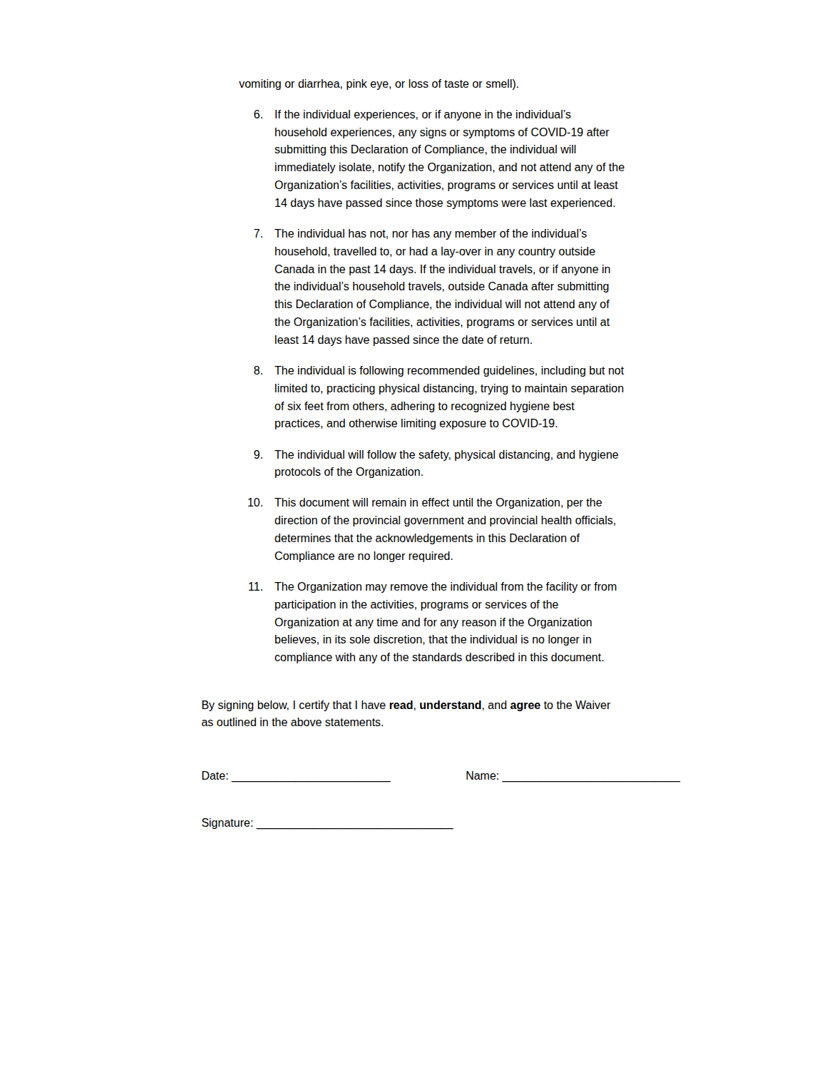vomiting or diarrhea, pink eye, or loss of taste or smell).
If the individual experiences, or if anyone in the individual’s household experiences, any signs or symptoms of COVID-19 after submitting this Declaration of Compliance, the individual will immediately isolate, notify the Organization, and not attend any of the Organization’s facilities, activities, programs or services until at least 14 days have passed since those symptoms were last experienced.
The individual has not, nor has any member of the individual’s household, travelled to, or had a lay-over in any country outside Canada in the past 14 days. If the individual travels, or if anyone in the individual’s household travels, outside Canada after submitting this Declaration of Compliance, the individual will not attend any of the Organization’s facilities, activities, programs or services until at least 14 days have passed since the date of return.
The individual is following recommended guidelines, including but not limited to, practicing physical distancing, trying to maintain separation of six feet from others, adhering to recognized hygiene best practices, and otherwise limiting exposure to COVID-19.
The individual will follow the safety, physical distancing, and hygiene protocols of the Organization.
This document will remain in effect until the Organization, per the direction of the provincial government and provincial health officials, determines that the acknowledgements in this Declaration of Compliance are no longer required.
The Organization may remove the individual from the facility or from participation in the activities, programs or services of the Organization at any time and for any reason if the Organization believes, in its sole discretion, that the individual is no longer in compliance with any of the standards described in this document.
By signing below, I certify that I have read, understand, and agree to the Waiver as outlined in the above statements.
Date: _________________________ Name: ____________________________
Signature: _______________________________